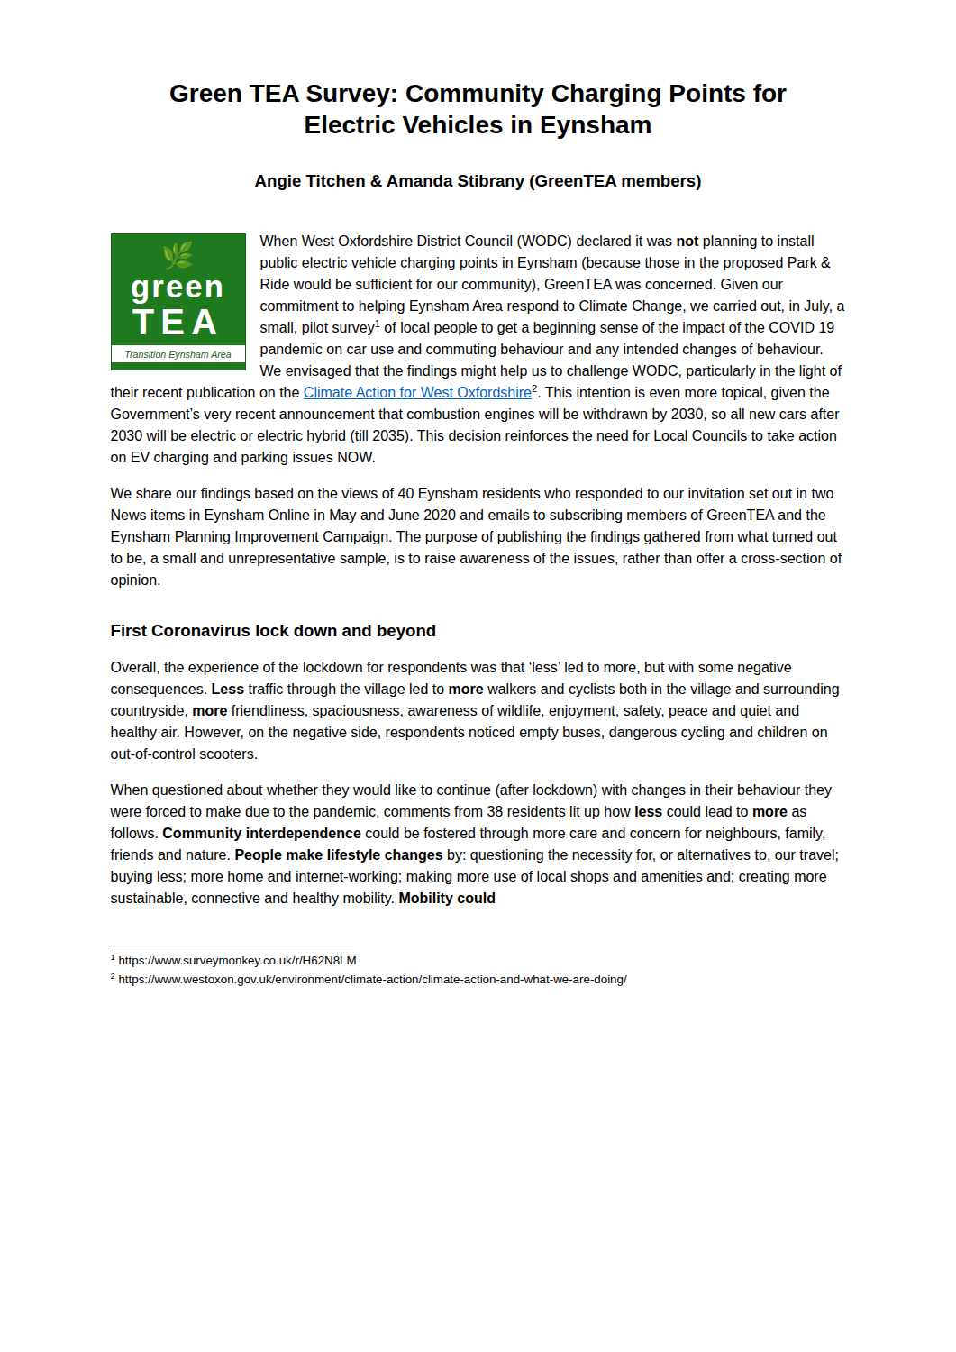Green TEA Survey: Community Charging Points for
Electric Vehicles in Eynsham
Angie Titchen & Amanda Stibrany (GreenTEA members)
🌿 green TEA Transition Eynsham Area
When West Oxfordshire District Council (WODC) declared it was not planning to install public electric vehicle charging points in Eynsham (because those in the proposed Park & Ride would be sufficient for our community), GreenTEA was concerned. Given our commitment to helping Eynsham Area respond to Climate Change, we carried out, in July, a small, pilot survey1 of local people to get a beginning sense of the impact of the COVID 19 pandemic on car use and commuting behaviour and any intended changes of behaviour. We envisaged that the findings might help us to challenge WODC, particularly in the light of their recent publication on the Climate Action for West Oxfordshire2. This intention is even more topical, given the Government’s very recent announcement that combustion engines will be withdrawn by 2030, so all new cars after 2030 will be electric or electric hybrid (till 2035). This decision reinforces the need for Local Councils to take action on EV charging and parking issues NOW.
We share our findings based on the views of 40 Eynsham residents who responded to our invitation set out in two News items in Eynsham Online in May and June 2020 and emails to subscribing members of GreenTEA and the Eynsham Planning Improvement Campaign. The purpose of publishing the findings gathered from what turned out to be, a small and unrepresentative sample, is to raise awareness of the issues, rather than offer a cross-section of opinion.
First Coronavirus lock down and beyond
Overall, the experience of the lockdown for respondents was that ‘less’ led to more, but with some negative consequences. Less traffic through the village led to more walkers and cyclists both in the village and surrounding countryside, more friendliness, spaciousness, awareness of wildlife, enjoyment, safety, peace and quiet and healthy air. However, on the negative side, respondents noticed empty buses, dangerous cycling and children on out-of-control scooters.
When questioned about whether they would like to continue (after lockdown) with changes in their behaviour they were forced to make due to the pandemic, comments from 38 residents lit up how less could lead to more as follows. Community interdependence could be fostered through more care and concern for neighbours, family, friends and nature. People make lifestyle changes by: questioning the necessity for, or alternatives to, our travel; buying less; more home and internet-working; making more use of local shops and amenities and; creating more sustainable, connective and healthy mobility. Mobility could
1 https://www.surveymonkey.co.uk/r/H62N8LM
2 https://www.westoxon.gov.uk/environment/climate-action/climate-action-and-what-we-are-doing/